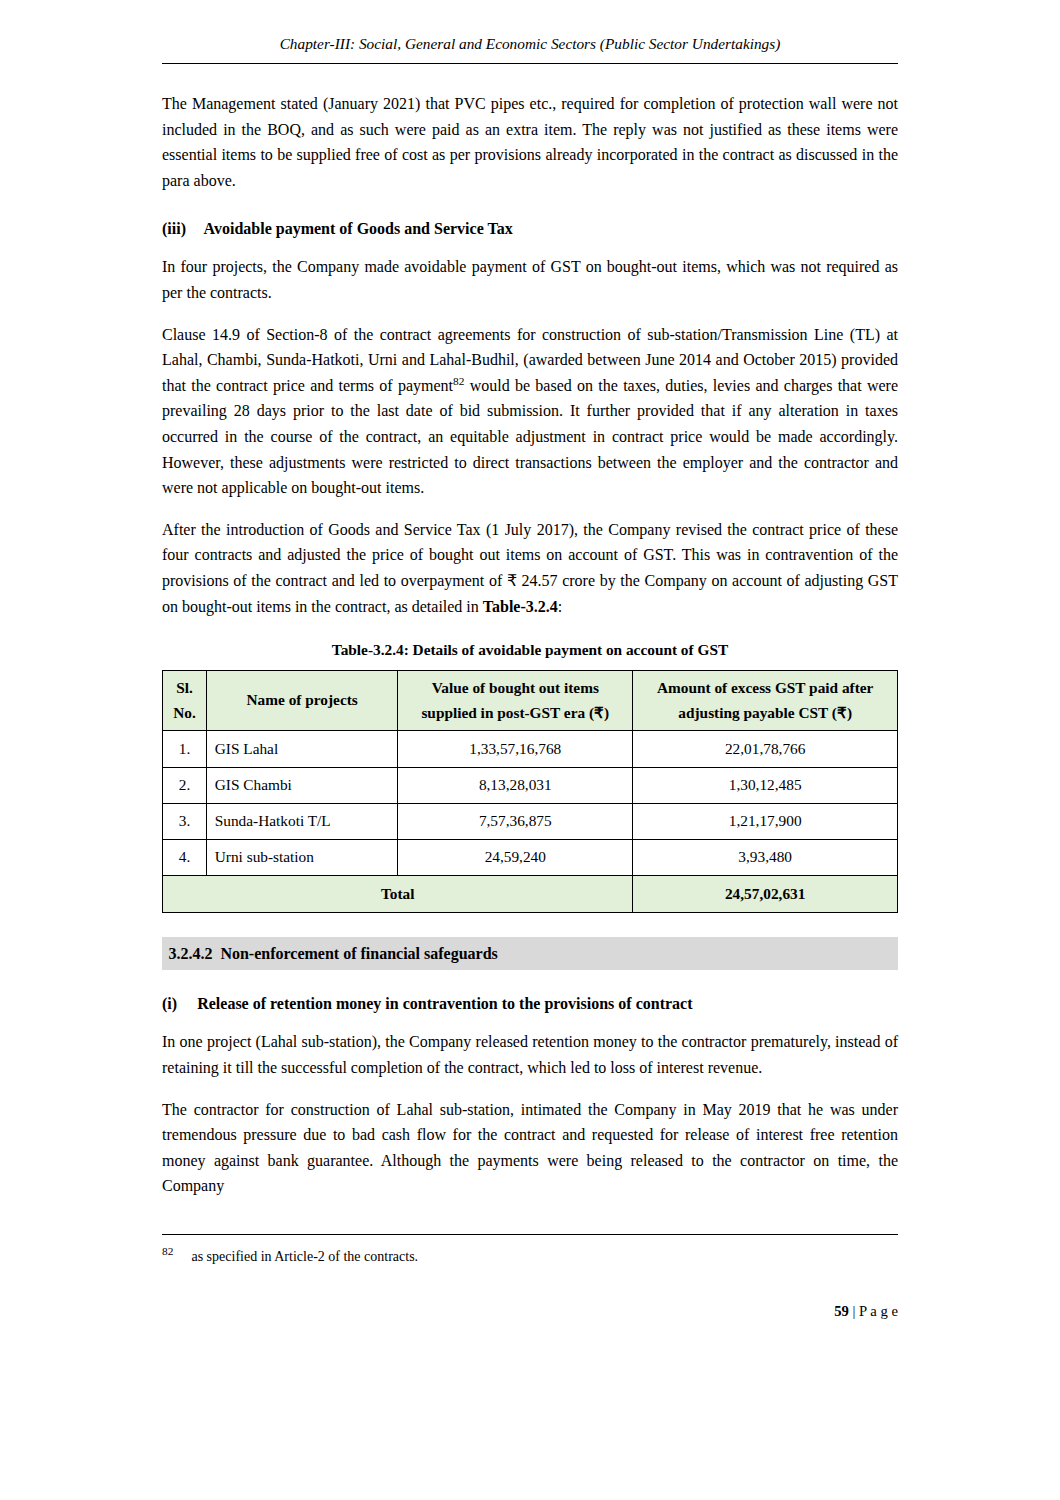Chapter-III: Social, General and Economic Sectors (Public Sector Undertakings)
The Management stated (January 2021) that PVC pipes etc., required for completion of protection wall were not included in the BOQ, and as such were paid as an extra item. The reply was not justified as these items were essential items to be supplied free of cost as per provisions already incorporated in the contract as discussed in the para above.
(iii) Avoidable payment of Goods and Service Tax
In four projects, the Company made avoidable payment of GST on bought-out items, which was not required as per the contracts.
Clause 14.9 of Section-8 of the contract agreements for construction of sub-station/Transmission Line (TL) at Lahal, Chambi, Sunda-Hatkoti, Urni and Lahal-Budhil, (awarded between June 2014 and October 2015) provided that the contract price and terms of payment82 would be based on the taxes, duties, levies and charges that were prevailing 28 days prior to the last date of bid submission. It further provided that if any alteration in taxes occurred in the course of the contract, an equitable adjustment in contract price would be made accordingly. However, these adjustments were restricted to direct transactions between the employer and the contractor and were not applicable on bought-out items.
After the introduction of Goods and Service Tax (1 July 2017), the Company revised the contract price of these four contracts and adjusted the price of bought out items on account of GST. This was in contravention of the provisions of the contract and led to overpayment of ₹ 24.57 crore by the Company on account of adjusting GST on bought-out items in the contract, as detailed in Table-3.2.4:
Table-3.2.4: Details of avoidable payment on account of GST
| Sl. No. | Name of projects | Value of bought out items supplied in post-GST era ( ₹ ) | Amount of excess GST paid after adjusting payable CST ( ₹ ) |
| --- | --- | --- | --- |
| 1. | GIS Lahal | 1,33,57,16,768 | 22,01,78,766 |
| 2. | GIS Chambi | 8,13,28,031 | 1,30,12,485 |
| 3. | Sunda-Hatkoti T/L | 7,57,36,875 | 1,21,17,900 |
| 4. | Urni sub-station | 24,59,240 | 3,93,480 |
| Total | 24,57,02,631 |
3.2.4.2 Non-enforcement of financial safeguards
(i) Release of retention money in contravention to the provisions of contract
In one project (Lahal sub-station), the Company released retention money to the contractor prematurely, instead of retaining it till the successful completion of the contract, which led to loss of interest revenue.
The contractor for construction of Lahal sub-station, intimated the Company in May 2019 that he was under tremendous pressure due to bad cash flow for the contract and requested for release of interest free retention money against bank guarantee. Although the payments were being released to the contractor on time, the Company
82as specified in Article-2 of the contracts.
59 | P a g e